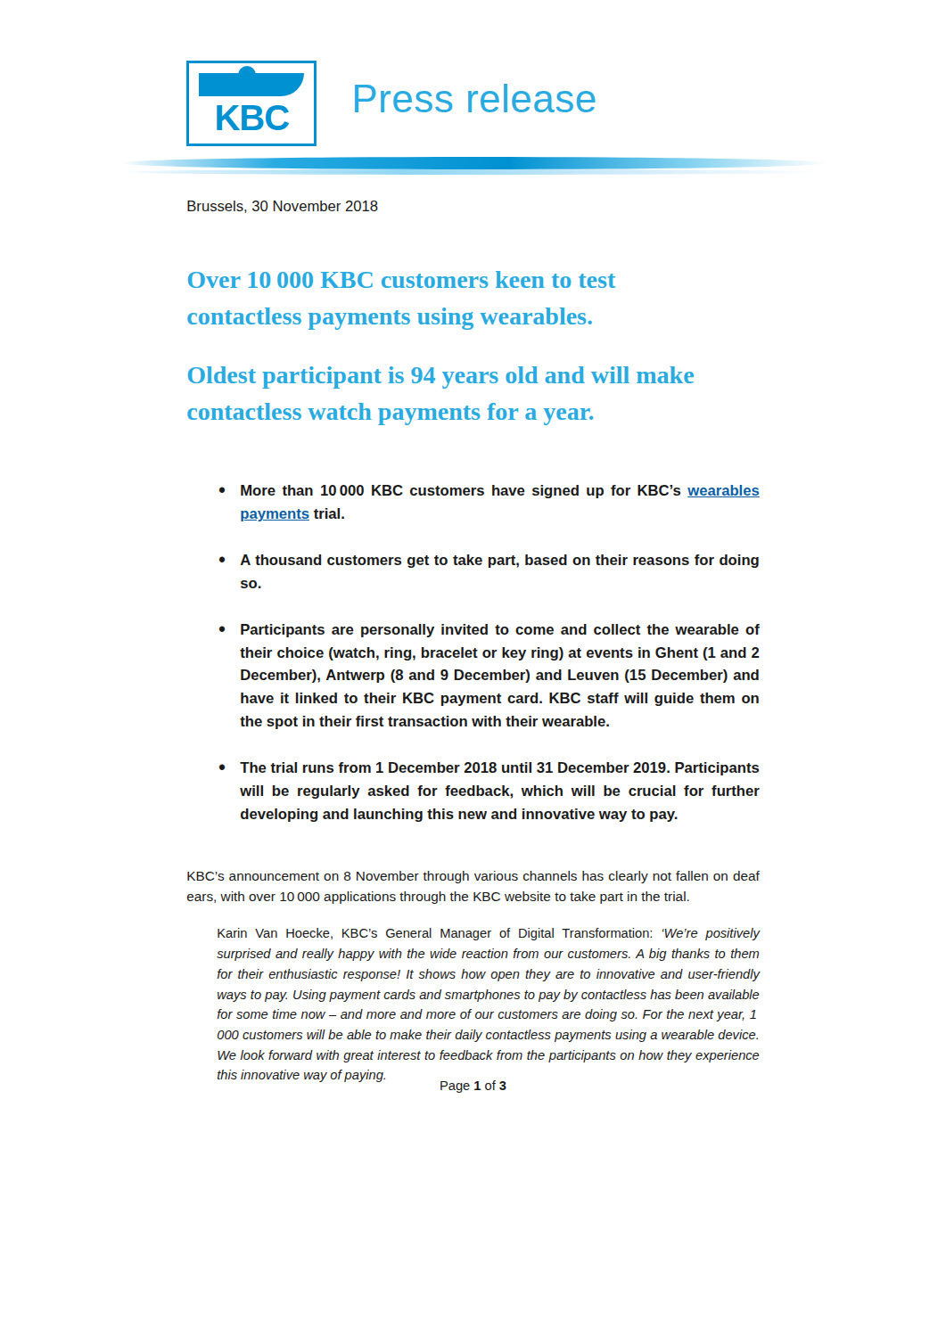KBC
Press release
Brussels, 30 November 2018
Over 10 000 KBC customers keen to testcontactless payments using wearables.
Oldest participant is 94 years old and will makecontactless watch payments for a year.
More than 10 000 KBC customers have signed up for KBC’s wearables payments trial.
A thousand customers get to take part, based on their reasons for doing so.
Participants are personally invited to come and collect the wearable of their choice (watch, ring, bracelet or key ring) at events in Ghent (1 and 2 December), Antwerp (8 and 9 December) and Leuven (15 December) and have it linked to their KBC payment card. KBC staff will guide them on the spot in their first transaction with their wearable.
The trial runs from 1 December 2018 until 31 December 2019. Participants will be regularly asked for feedback, which will be crucial for further developing and launching this new and innovative way to pay.
KBC’s announcement on 8 November through various channels has clearly not fallen on deaf ears, with over 10 000 applications through the KBC website to take part in the trial.
Karin Van Hoecke, KBC’s General Manager of Digital Transformation: ‘We’re positively surprised and really happy with the wide reaction from our customers. A big thanks to them for their enthusiastic response! It shows how open they are to innovative and user-friendly ways to pay. Using payment cards and smartphones to pay by contactless has been available for some time now – and more and more of our customers are doing so. For the next year, 1 000 customers will be able to make their daily contactless payments using a wearable device. We look forward with great interest to feedback from the participants on how they experience this innovative way of paying.
Page 1 of 3